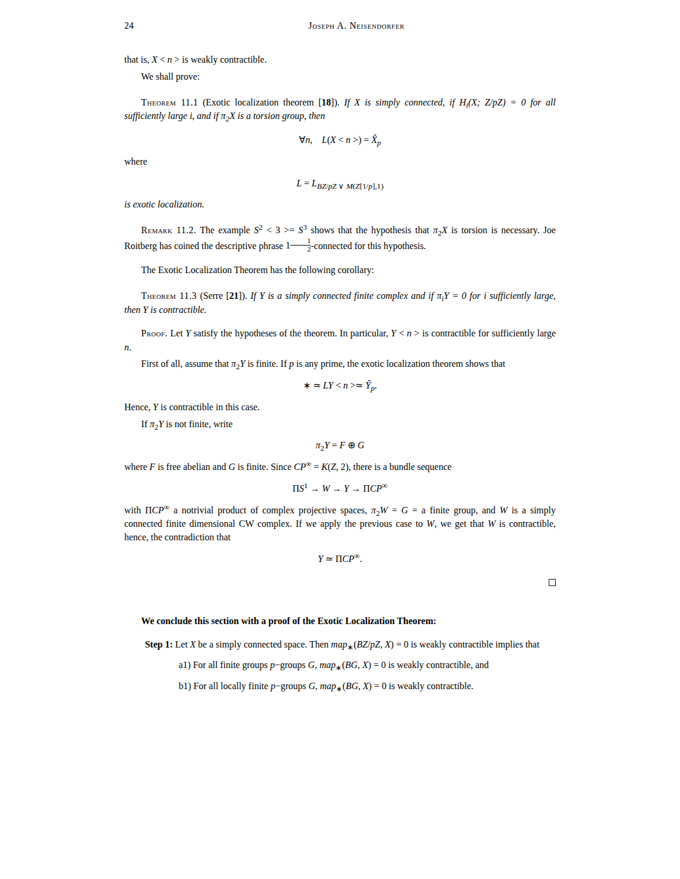24 Joseph A. Neisendorfer
that is, X < n > is weakly contractible.
We shall prove:
Theorem 11.1 (Exotic localization theorem [18]). If X is simply connected, if Hi(X; Z/pZ) = 0 for all sufficiently large i, and if π2X is a torsion group, then
∀n, L(X < n >) = X̂p
where
L = LBZ/pZ ∨ M(Z[1/p],1)
is exotic localization.
Remark 11.2. The example S2 < 3 >= S3 shows that the hypothesis that π2X is torsion is necessary. Joe Roitberg has coined the descriptive phrase 112-connected for this hypothesis.
The Exotic Localization Theorem has the following corollary:
Theorem 11.3 (Serre [21]). If Y is a simply connected finite complex and if πiY = 0 for i sufficiently large, then Y is contractible.
Proof. Let Y satisfy the hypotheses of the theorem. In particular, Y < n > is contractible for sufficiently large n.
First of all, assume that π2Y is finite. If p is any prime, the exotic localization theorem shows that
∗ ≃ LY < n >≃ Ŷp.
Hence, Y is contractible in this case.
If π2Y is not finite, write
π2Y = F ⊕ G
where F is free abelian and G is finite. Since CP∞ = K(Z, 2), there is a bundle sequence
ΠS1 → W → Y → ΠCP∞
with ΠCP∞ a notrivial product of complex projective spaces, π2W = G = a finite group, and W is a simply connected finite dimensional CW complex. If we apply the previous case to W, we get that W is contractible, hence, the contradiction that
Y ≃ ΠCP∞.
We conclude this section with a proof of the Exotic Localization Theorem:
Step 1: Let X be a simply connected space. Then map∗(BZ/pZ, X) = 0 is weakly contractible implies that
a1) For all finite groups p−groups G, map∗(BG, X) = 0 is weakly contractible, and
b1) For all locally finite p−groups G, map∗(BG, X) = 0 is weakly contractible.